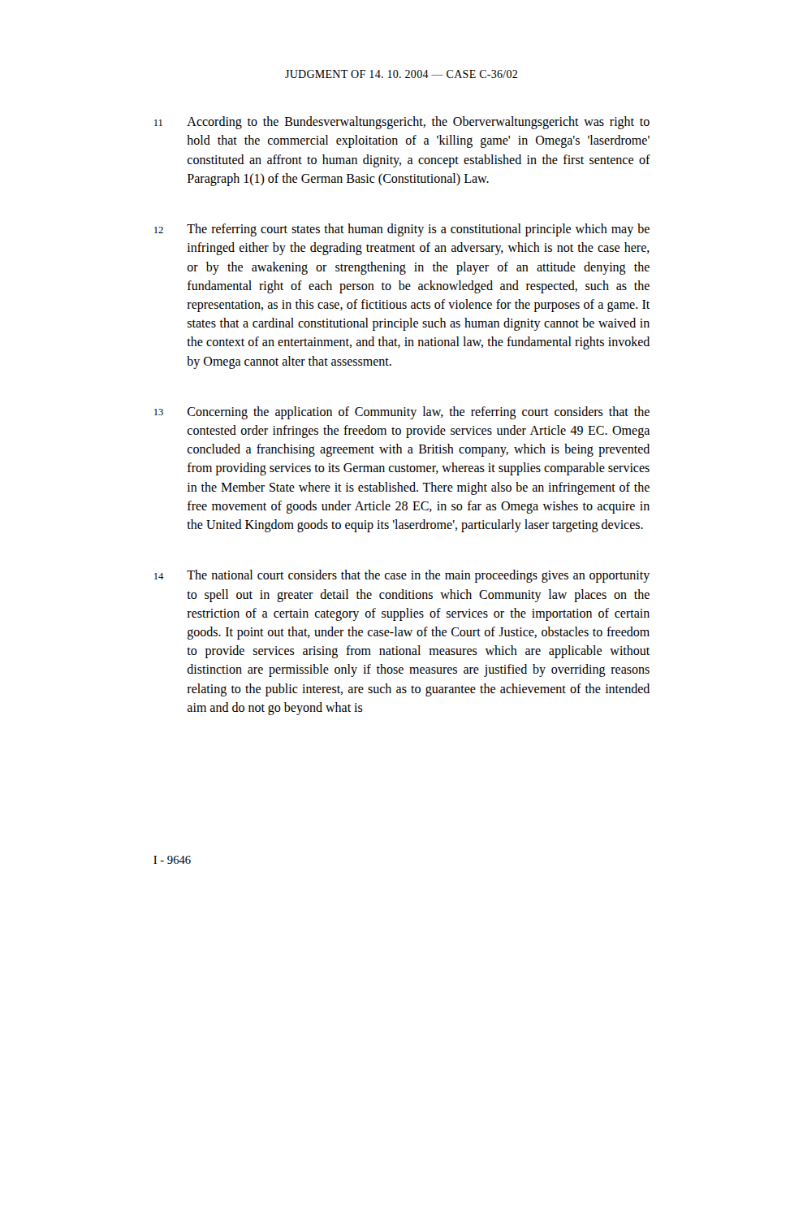JUDGMENT OF 14. 10. 2004 — CASE C-36/02
According to the Bundesverwaltungsgericht, the Oberverwaltungsgericht was right to hold that the commercial exploitation of a 'killing game' in Omega's 'laserdrome' constituted an affront to human dignity, a concept established in the first sentence of Paragraph 1(1) of the German Basic (Constitutional) Law.
The referring court states that human dignity is a constitutional principle which may be infringed either by the degrading treatment of an adversary, which is not the case here, or by the awakening or strengthening in the player of an attitude denying the fundamental right of each person to be acknowledged and respected, such as the representation, as in this case, of fictitious acts of violence for the purposes of a game. It states that a cardinal constitutional principle such as human dignity cannot be waived in the context of an entertainment, and that, in national law, the fundamental rights invoked by Omega cannot alter that assessment.
Concerning the application of Community law, the referring court considers that the contested order infringes the freedom to provide services under Article 49 EC. Omega concluded a franchising agreement with a British company, which is being prevented from providing services to its German customer, whereas it supplies comparable services in the Member State where it is established. There might also be an infringement of the free movement of goods under Article 28 EC, in so far as Omega wishes to acquire in the United Kingdom goods to equip its 'laserdrome', particularly laser targeting devices.
The national court considers that the case in the main proceedings gives an opportunity to spell out in greater detail the conditions which Community law places on the restriction of a certain category of supplies of services or the importation of certain goods. It point out that, under the case-law of the Court of Justice, obstacles to freedom to provide services arising from national measures which are applicable without distinction are permissible only if those measures are justified by overriding reasons relating to the public interest, are such as to guarantee the achievement of the intended aim and do not go beyond what is
I - 9646